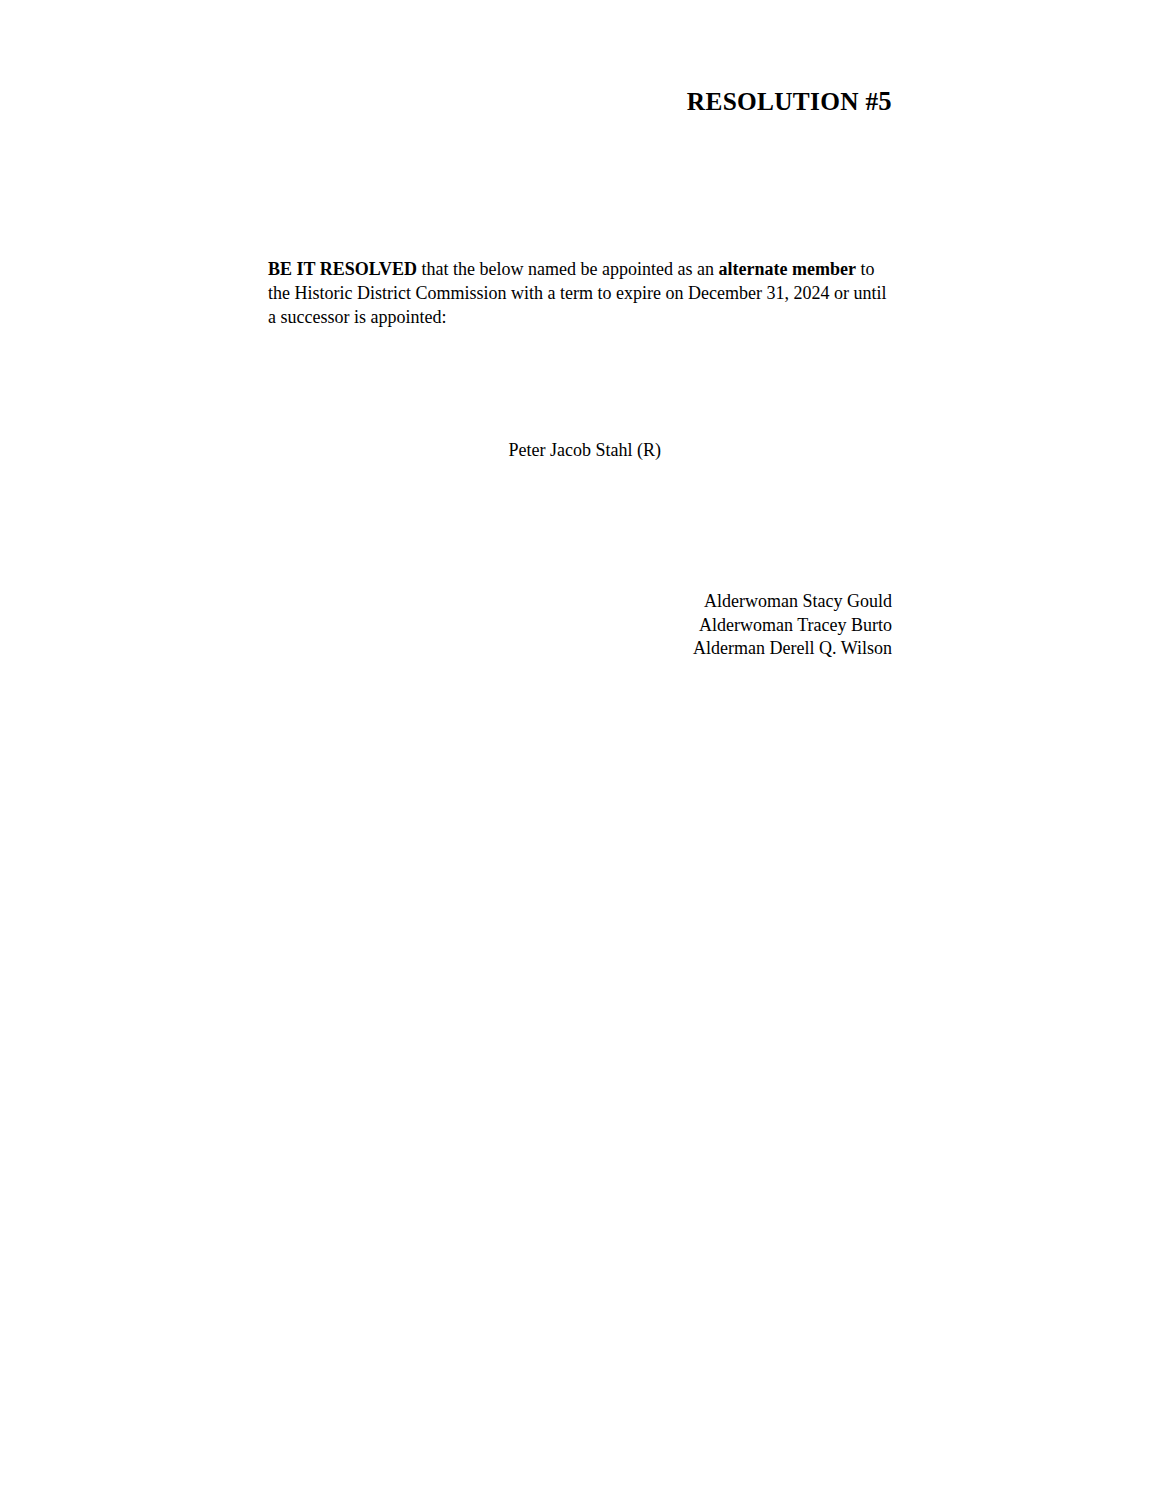RESOLUTION #5
BE IT RESOLVED that the below named be appointed as an alternate member to the Historic District Commission with a term to expire on December 31, 2024 or until a successor is appointed:
Peter Jacob Stahl (R)
Alderwoman Stacy Gould
Alderwoman Tracey Burto
Alderman Derell Q. Wilson